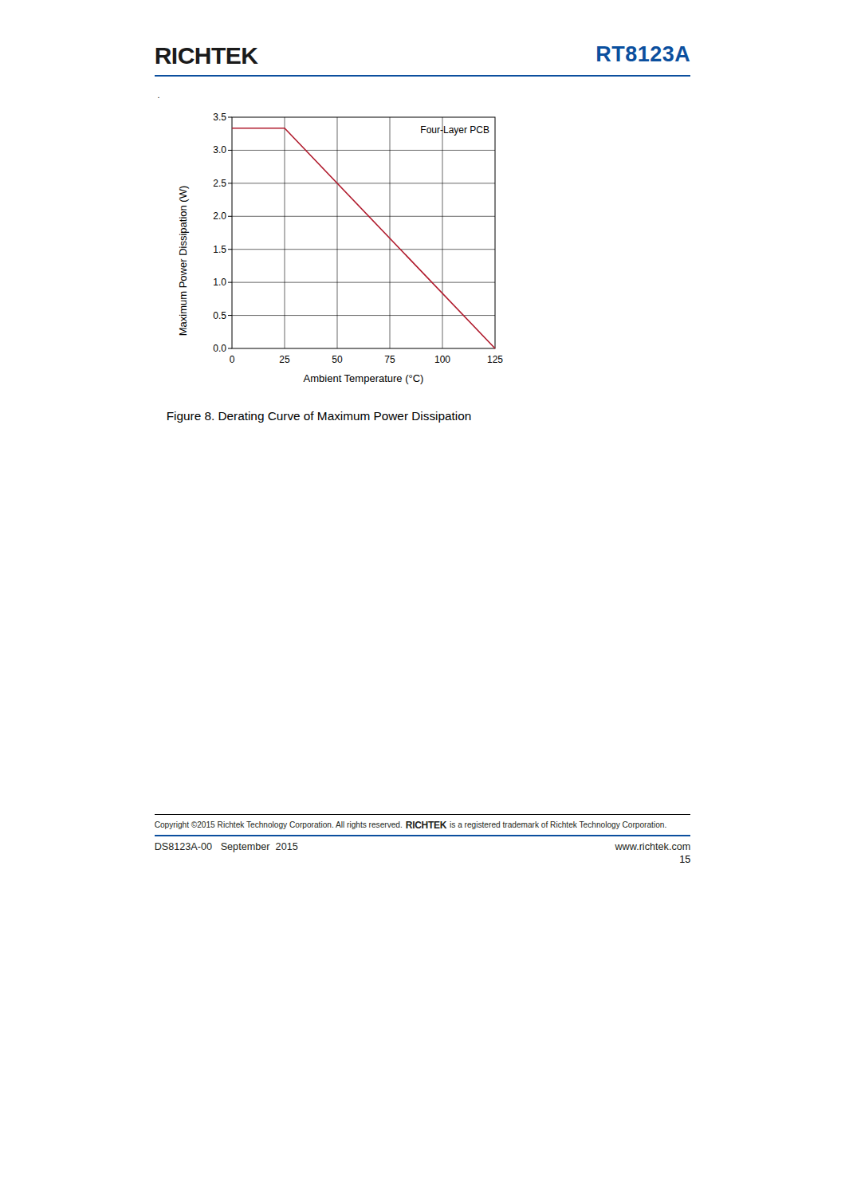RICHTEK
RT8123A
.
Maximum Power Dissipation (W) 3.5 3.0 2.5 2.0 1.5 1.0 0.5 0.0 0 25 50 75 100 125 Ambient Temperature (°C) Four-Layer PCB
Figure 8. Derating Curve of Maximum Power Dissipation
Copyright ©2015 Richtek Technology Corporation. All rights reserved. RICHTEK is a registered trademark of Richtek Technology Corporation.
DS8123A-00 September 2015
www.richtek.com
15